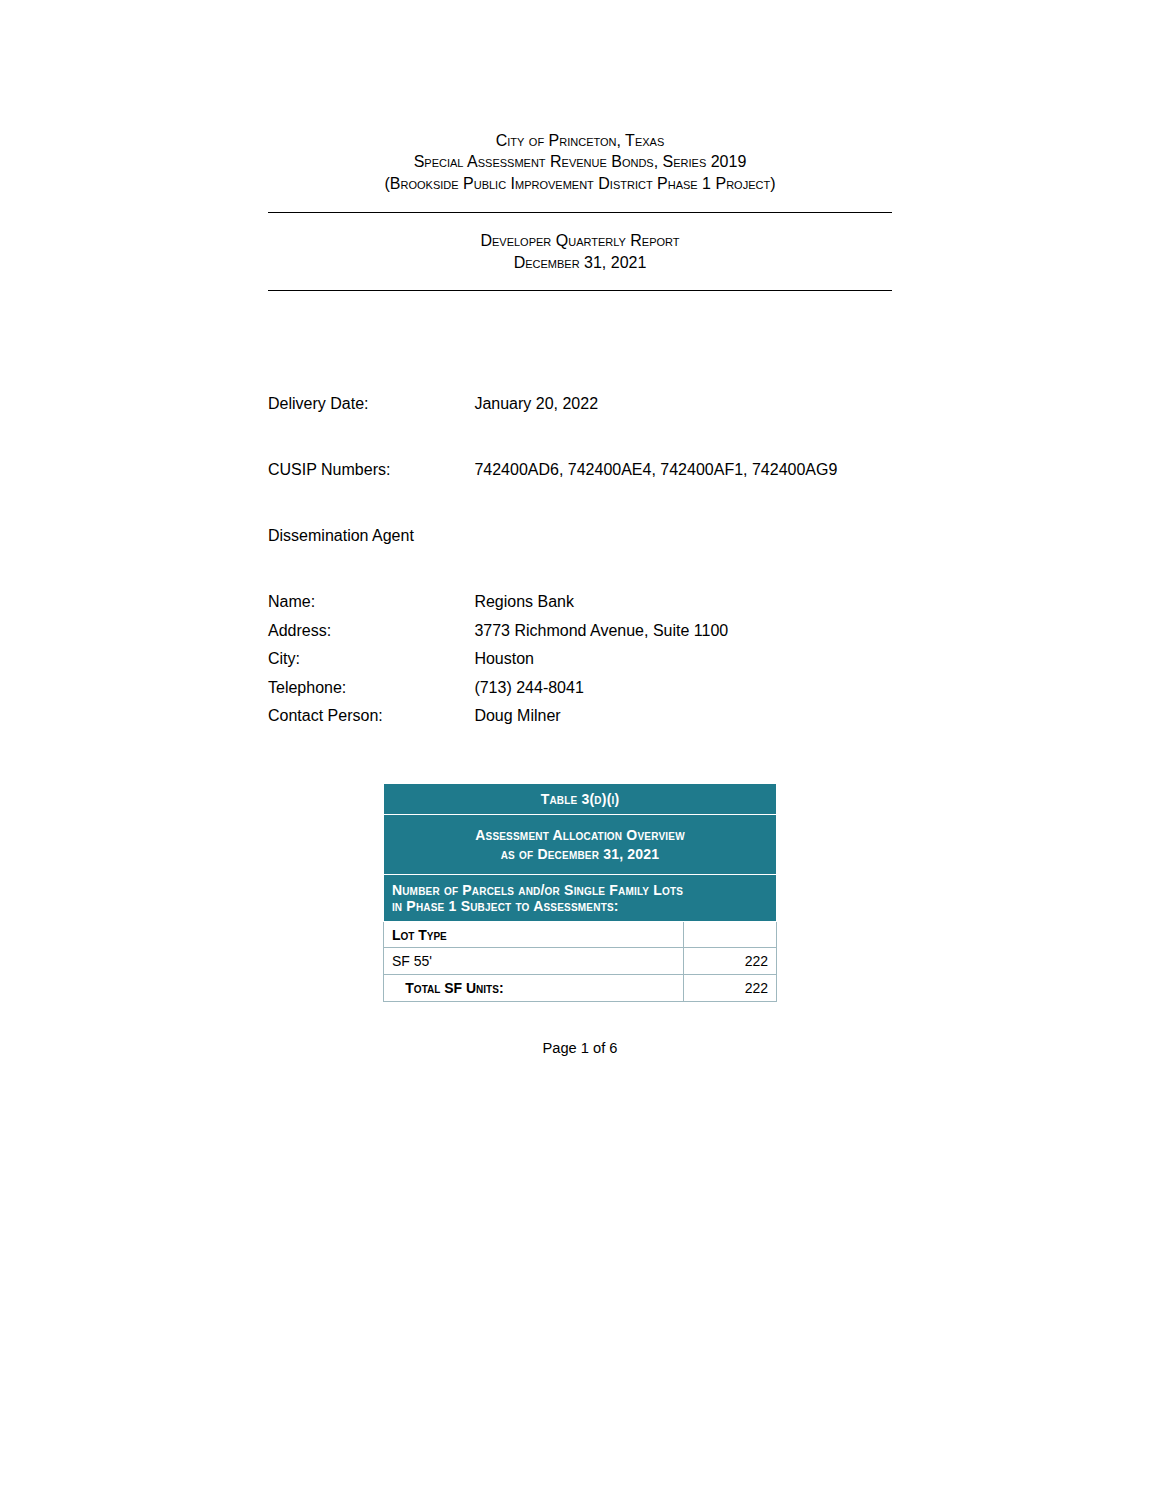City of Princeton, Texas
Special Assessment Revenue Bonds, Series 2019
(Brookside Public Improvement District Phase 1 Project)
Developer Quarterly Report
December 31, 2021
| Delivery Date: | January 20, 2022 |
| CUSIP Numbers: | 742400AD6, 742400AE4, 742400AF1, 742400AG9 |
| Dissemination Agent | |
| Name: | Regions Bank |
| Address: | 3773 Richmond Avenue, Suite 1100 |
| City: | Houston |
| Telephone: | (713) 244-8041 |
| Contact Person: | Doug Milner |
| Table 3(d)(i) |
| Assessment Allocation Overview as of December 31, 2021 |
| Number of Parcels and/or Single Family Lots in Phase 1 Subject to Assessments: |
| Lot Type | |
| SF 55' | 222 |
| Total SF Units: | 222 |
Page 1 of 6